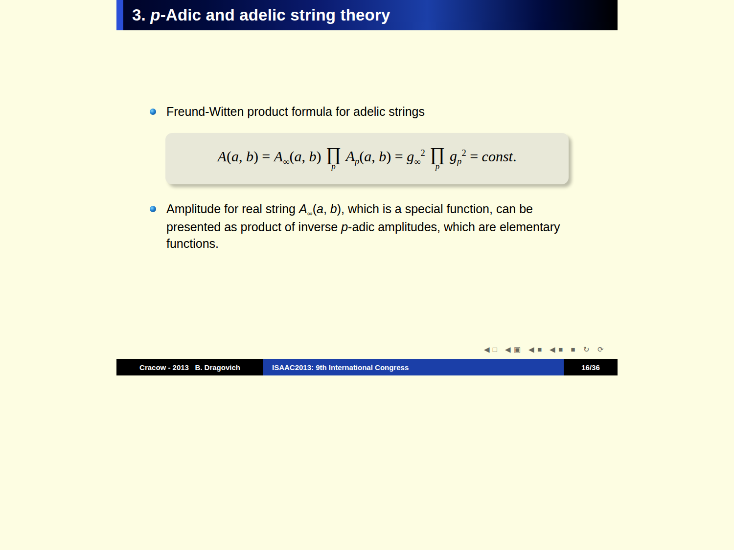3. p-Adic and adelic string theory
Freund-Witten product formula for adelic strings
A(a, b) = A∞(a, b) ∏p Ap(a, b) = g∞2 ∏p gp2 = const.
Amplitude for real string A∞(a, b), which is a special function, can be presented as product of inverse p-adic amplitudes, which are elementary functions.
◀□ ◀▣ ◀■ ◀■ ■ ↻ ⟳
Cracow - 2013 B. Dragovich
ISAAC2013: 9th International Congress
16/36